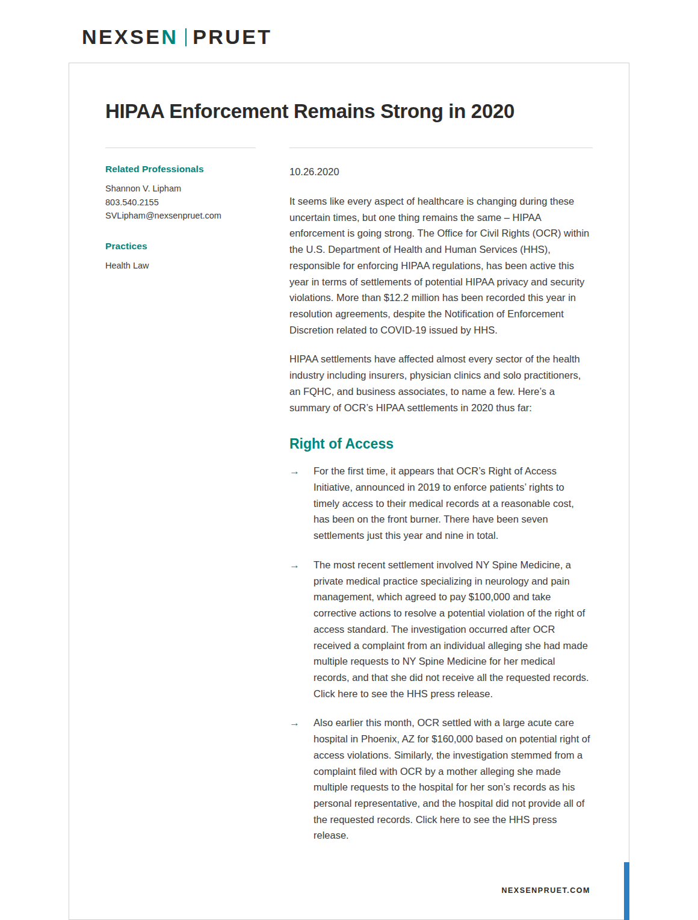NEXSE N PRUET
HIPAA Enforcement Remains Strong in 2020
Related Professionals
Shannon V. Lipham
803.540.2155
SVLipham@nexsenpruet.com
Practices
Health Law
10.26.2020
It seems like every aspect of healthcare is changing during these uncertain times, but one thing remains the same – HIPAA enforcement is going strong. The Office for Civil Rights (OCR) within the U.S. Department of Health and Human Services (HHS), responsible for enforcing HIPAA regulations, has been active this year in terms of settlements of potential HIPAA privacy and security violations. More than $12.2 million has been recorded this year in resolution agreements, despite the Notification of Enforcement Discretion related to COVID-19 issued by HHS.
HIPAA settlements have affected almost every sector of the health industry including insurers, physician clinics and solo practitioners, an FQHC, and business associates, to name a few. Here’s a summary of OCR’s HIPAA settlements in 2020 thus far:
Right of Access
For the first time, it appears that OCR’s Right of Access Initiative, announced in 2019 to enforce patients’ rights to timely access to their medical records at a reasonable cost, has been on the front burner. There have been seven settlements just this year and nine in total.
The most recent settlement involved NY Spine Medicine, a private medical practice specializing in neurology and pain management, which agreed to pay $100,000 and take corrective actions to resolve a potential violation of the right of access standard. The investigation occurred after OCR received a complaint from an individual alleging she had made multiple requests to NY Spine Medicine for her medical records, and that she did not receive all the requested records. Click here to see the HHS press release.
Also earlier this month, OCR settled with a large acute care hospital in Phoenix, AZ for $160,000 based on potential right of access violations. Similarly, the investigation stemmed from a complaint filed with OCR by a mother alleging she made multiple requests to the hospital for her son’s records as his personal representative, and the hospital did not provide all of the requested records. Click here to see the HHS press release.
NEXSENPRUET.COM